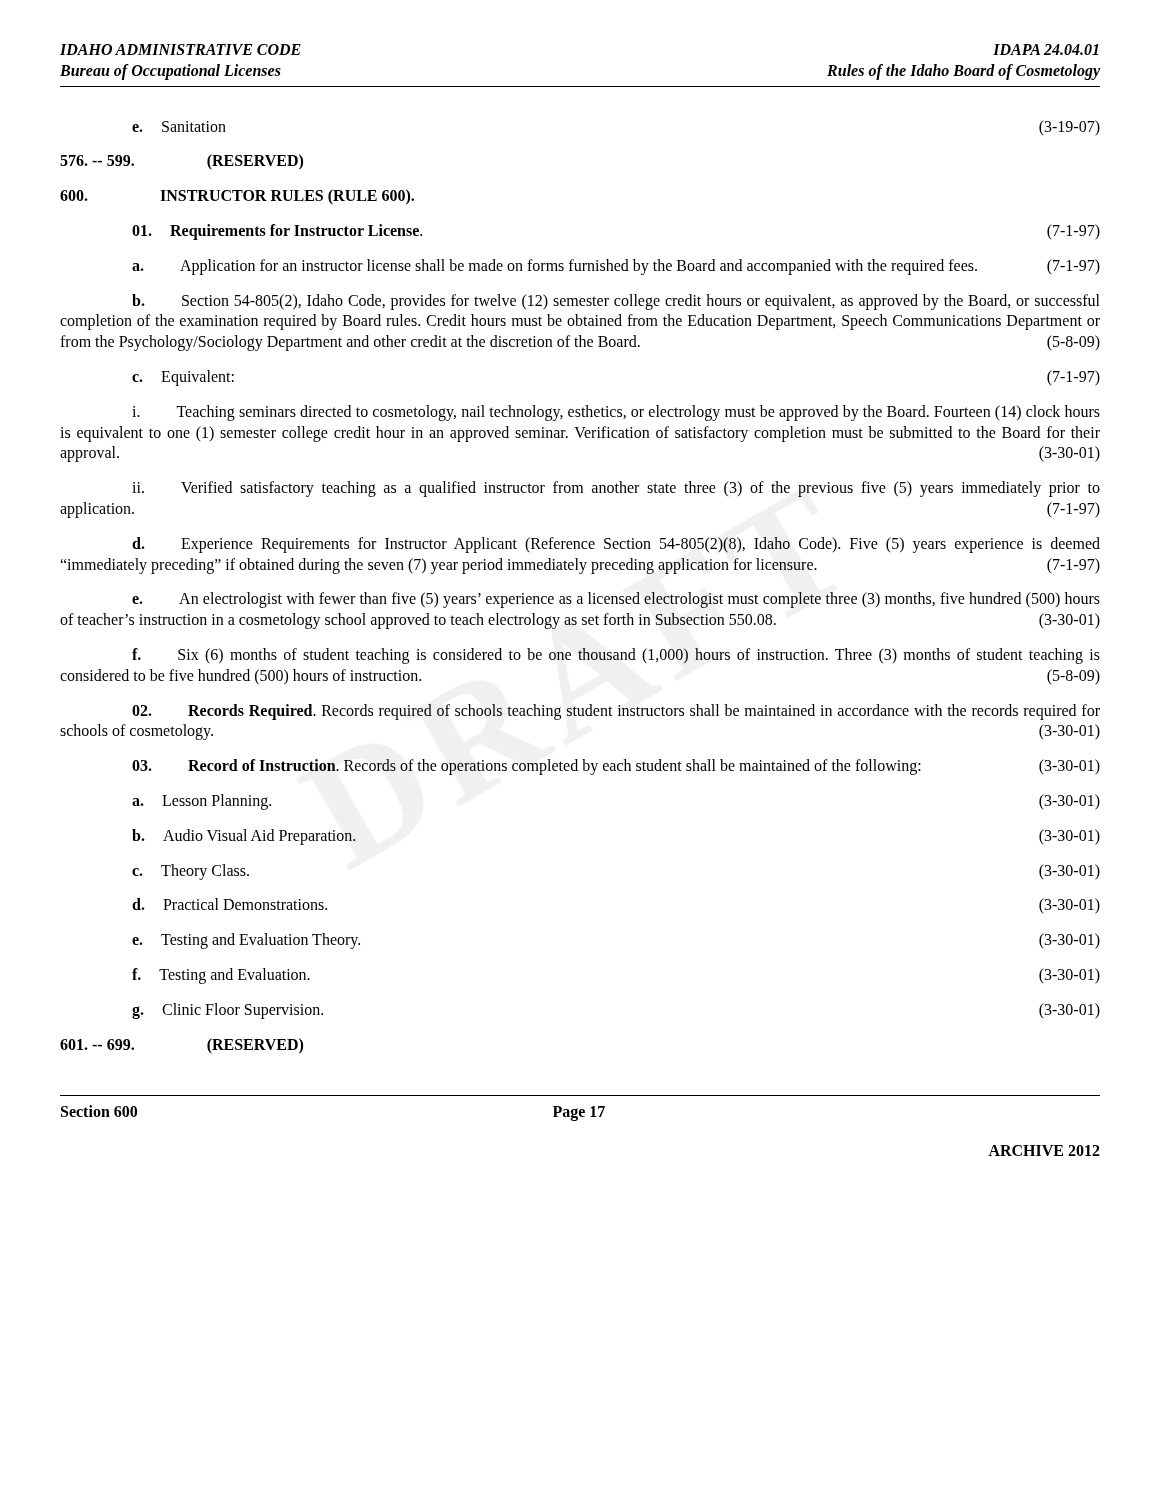DRAFT
IDAHO ADMINISTRATIVE CODE
Bureau of Occupational Licenses
IDAPA 24.04.01
Rules of the Idaho Board of Cosmetology
e.
Sanitation
(3-19-07)
576. -- 599. (RESERVED)
600. INSTRUCTOR RULES (RULE 600).
01.
Requirements for Instructor License.
(7-1-97)
a. Application for an instructor license shall be made on forms furnished by the Board and accompanied with the required fees.(7-1-97)
b. Section 54-805(2), Idaho Code, provides for twelve (12) semester college credit hours or equivalent, as approved by the Board, or successful completion of the examination required by Board rules. Credit hours must be obtained from the Education Department, Speech Communications Department or from the Psychology/Sociology Department and other credit at the discretion of the Board.(5-8-09)
c.
Equivalent:
(7-1-97)
i. Teaching seminars directed to cosmetology, nail technology, esthetics, or electrology must be approved by the Board. Fourteen (14) clock hours is equivalent to one (1) semester college credit hour in an approved seminar. Verification of satisfactory completion must be submitted to the Board for their approval.(3-30-01)
ii. Verified satisfactory teaching as a qualified instructor from another state three (3) of the previous five (5) years immediately prior to application.(7-1-97)
d. Experience Requirements for Instructor Applicant (Reference Section 54-805(2)(8), Idaho Code). Five (5) years experience is deemed “immediately preceding” if obtained during the seven (7) year period immediately preceding application for licensure.(7-1-97)
e. An electrologist with fewer than five (5) years’ experience as a licensed electrologist must complete three (3) months, five hundred (500) hours of teacher’s instruction in a cosmetology school approved to teach electrology as set forth in Subsection 550.08.(3-30-01)
f. Six (6) months of student teaching is considered to be one thousand (1,000) hours of instruction. Three (3) months of student teaching is considered to be five hundred (500) hours of instruction.(5-8-09)
02. Records Required. Records required of schools teaching student instructors shall be maintained in accordance with the records required for schools of cosmetology.(3-30-01)
03. Record of Instruction. Records of the operations completed by each student shall be maintained of the following:(3-30-01)
a. Lesson Planning.(3-30-01)
b. Audio Visual Aid Preparation.(3-30-01)
c. Theory Class.(3-30-01)
d. Practical Demonstrations.(3-30-01)
e. Testing and Evaluation Theory.(3-30-01)
f. Testing and Evaluation.(3-30-01)
g. Clinic Floor Supervision.(3-30-01)
601. -- 699. (RESERVED)
Section 600
Page 17
ARCHIVE 2012